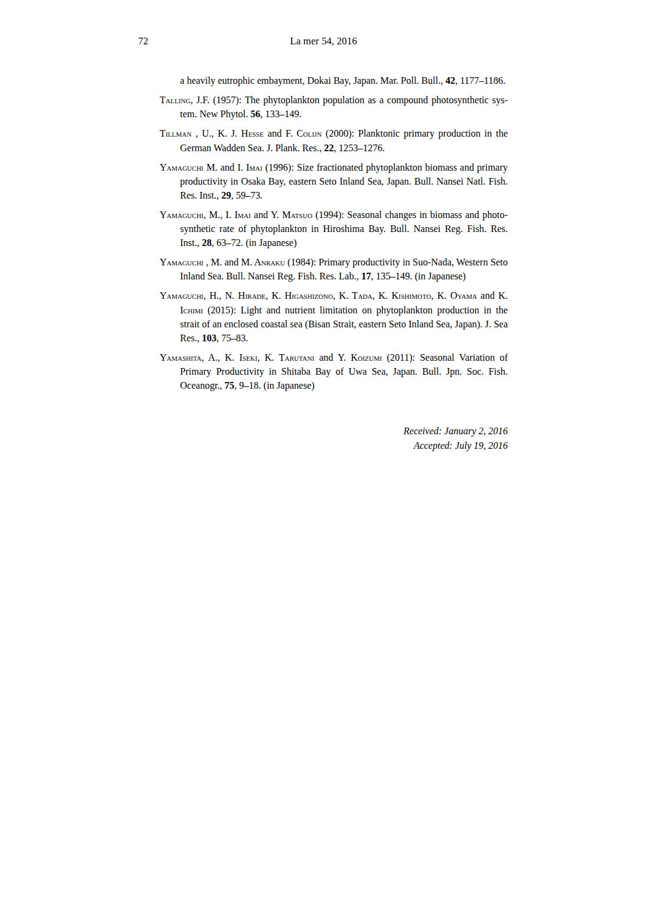72
La mer 54, 2016
a heavily eutrophic embayment, Dokai Bay, Japan. Mar. Poll. Bull., 42, 1177–1186.
Talling, J.F. (1957): The phytoplankton population as a compound photosynthetic system. New Phytol. 56, 133–149.
Tillman , U., K. J. Hesse and F. Colijn (2000): Planktonic primary production in the German Wadden Sea. J. Plank. Res., 22, 1253–1276.
Yamaguchi M. and I. Imai (1996): Size fractionated phytoplankton biomass and primary productivity in Osaka Bay, eastern Seto Inland Sea, Japan. Bull. Nansei Natl. Fish. Res. Inst., 29, 59–73.
Yamaguchi, M., I. Imai and Y. Matsuo (1994): Seasonal changes in biomass and photosynthetic rate of phytoplankton in Hiroshima Bay. Bull. Nansei Reg. Fish. Res. Inst., 28, 63–72. (in Japanese)
Yamaguchi , M. and M. Anraku (1984): Primary productivity in Suo-Nada, Western Seto Inland Sea. Bull. Nansei Reg. Fish. Res. Lab., 17, 135–149. (in Japanese)
Yamaguchi, H., N. Hirade, K. Higashizono, K. Tada, K. Kishimoto, K. Oyama and K. Ichimi (2015): Light and nutrient limitation on phytoplankton production in the strait of an enclosed coastal sea (Bisan Strait, eastern Seto Inland Sea, Japan). J. Sea Res., 103, 75–83.
Yamashita, A., K. Iseki, K. Tarutani and Y. Koizumi (2011): Seasonal Variation of Primary Productivity in Shitaba Bay of Uwa Sea, Japan. Bull. Jpn. Soc. Fish. Oceanogr., 75, 9–18. (in Japanese)
Received: January 2, 2016
Accepted: July 19, 2016